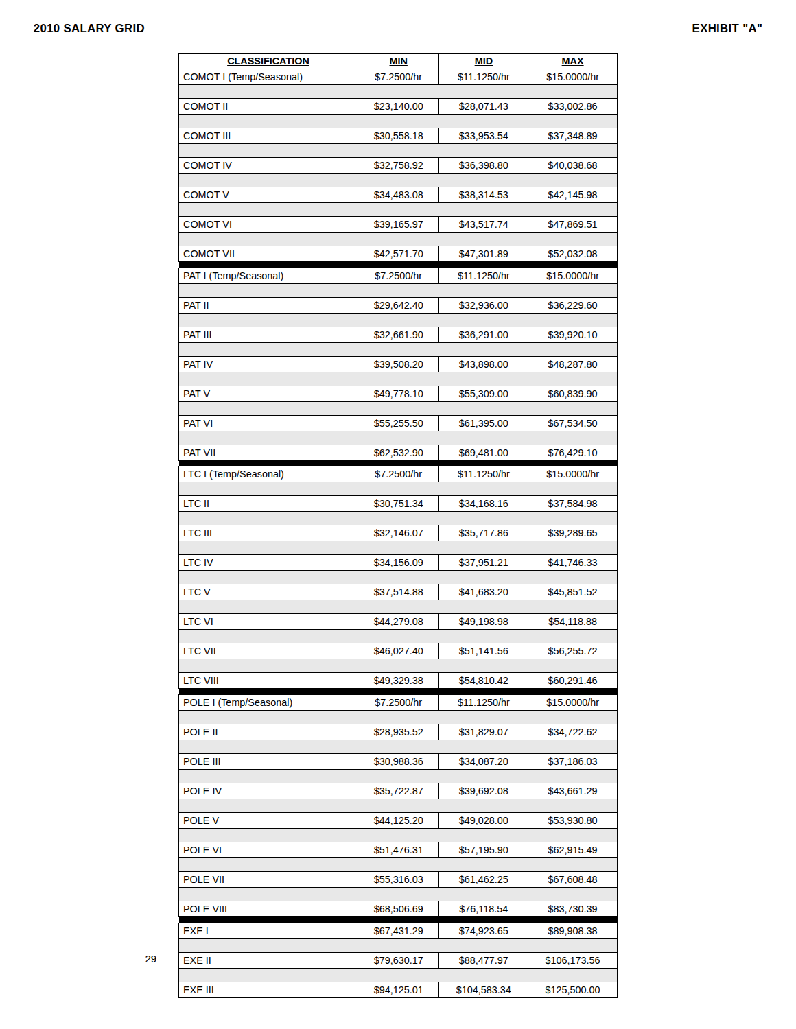2010 SALARY GRID EXHIBIT "A"
29
2010 Salary Grid
| CLASSIFICATION | MIN | MID | MAX |
| --- | --- | --- | --- |
| COMOT I (Temp/Seasonal) | $7.2500/hr | $11.1250/hr | $15.0000/hr |
| COMOT II | $23,140.00 | $28,071.43 | $33,002.86 |
| COMOT III | $30,558.18 | $33,953.54 | $37,348.89 |
| COMOT IV | $32,758.92 | $36,398.80 | $40,038.68 |
| COMOT V | $34,483.08 | $38,314.53 | $42,145.98 |
| COMOT VI | $39,165.97 | $43,517.74 | $47,869.51 |
| COMOT VII | $42,571.70 | $47,301.89 | $52,032.08 |
| PAT I (Temp/Seasonal) | $7.2500/hr | $11.1250/hr | $15.0000/hr |
| PAT II | $29,642.40 | $32,936.00 | $36,229.60 |
| PAT III | $32,661.90 | $36,291.00 | $39,920.10 |
| PAT IV | $39,508.20 | $43,898.00 | $48,287.80 |
| PAT V | $49,778.10 | $55,309.00 | $60,839.90 |
| PAT VI | $55,255.50 | $61,395.00 | $67,534.50 |
| PAT VII | $62,532.90 | $69,481.00 | $76,429.10 |
| LTC I (Temp/Seasonal) | $7.2500/hr | $11.1250/hr | $15.0000/hr |
| LTC II | $30,751.34 | $34,168.16 | $37,584.98 |
| LTC III | $32,146.07 | $35,717.86 | $39,289.65 |
| LTC IV | $34,156.09 | $37,951.21 | $41,746.33 |
| LTC V | $37,514.88 | $41,683.20 | $45,851.52 |
| LTC VI | $44,279.08 | $49,198.98 | $54,118.88 |
| LTC VII | $46,027.40 | $51,141.56 | $56,255.72 |
| LTC VIII | $49,329.38 | $54,810.42 | $60,291.46 |
| POLE I (Temp/Seasonal) | $7.2500/hr | $11.1250/hr | $15.0000/hr |
| POLE II | $28,935.52 | $31,829.07 | $34,722.62 |
| POLE III | $30,988.36 | $34,087.20 | $37,186.03 |
| POLE IV | $35,722.87 | $39,692.08 | $43,661.29 |
| POLE V | $44,125.20 | $49,028.00 | $53,930.80 |
| POLE VI | $51,476.31 | $57,195.90 | $62,915.49 |
| POLE VII | $55,316.03 | $61,462.25 | $67,608.48 |
| POLE VIII | $68,506.69 | $76,118.54 | $83,730.39 |
| EXE I | $67,431.29 | $74,923.65 | $89,908.38 |
| EXE II | $79,630.17 | $88,477.97 | $106,173.56 |
| EXE III | $94,125.01 | $104,583.34 | $125,500.00 |